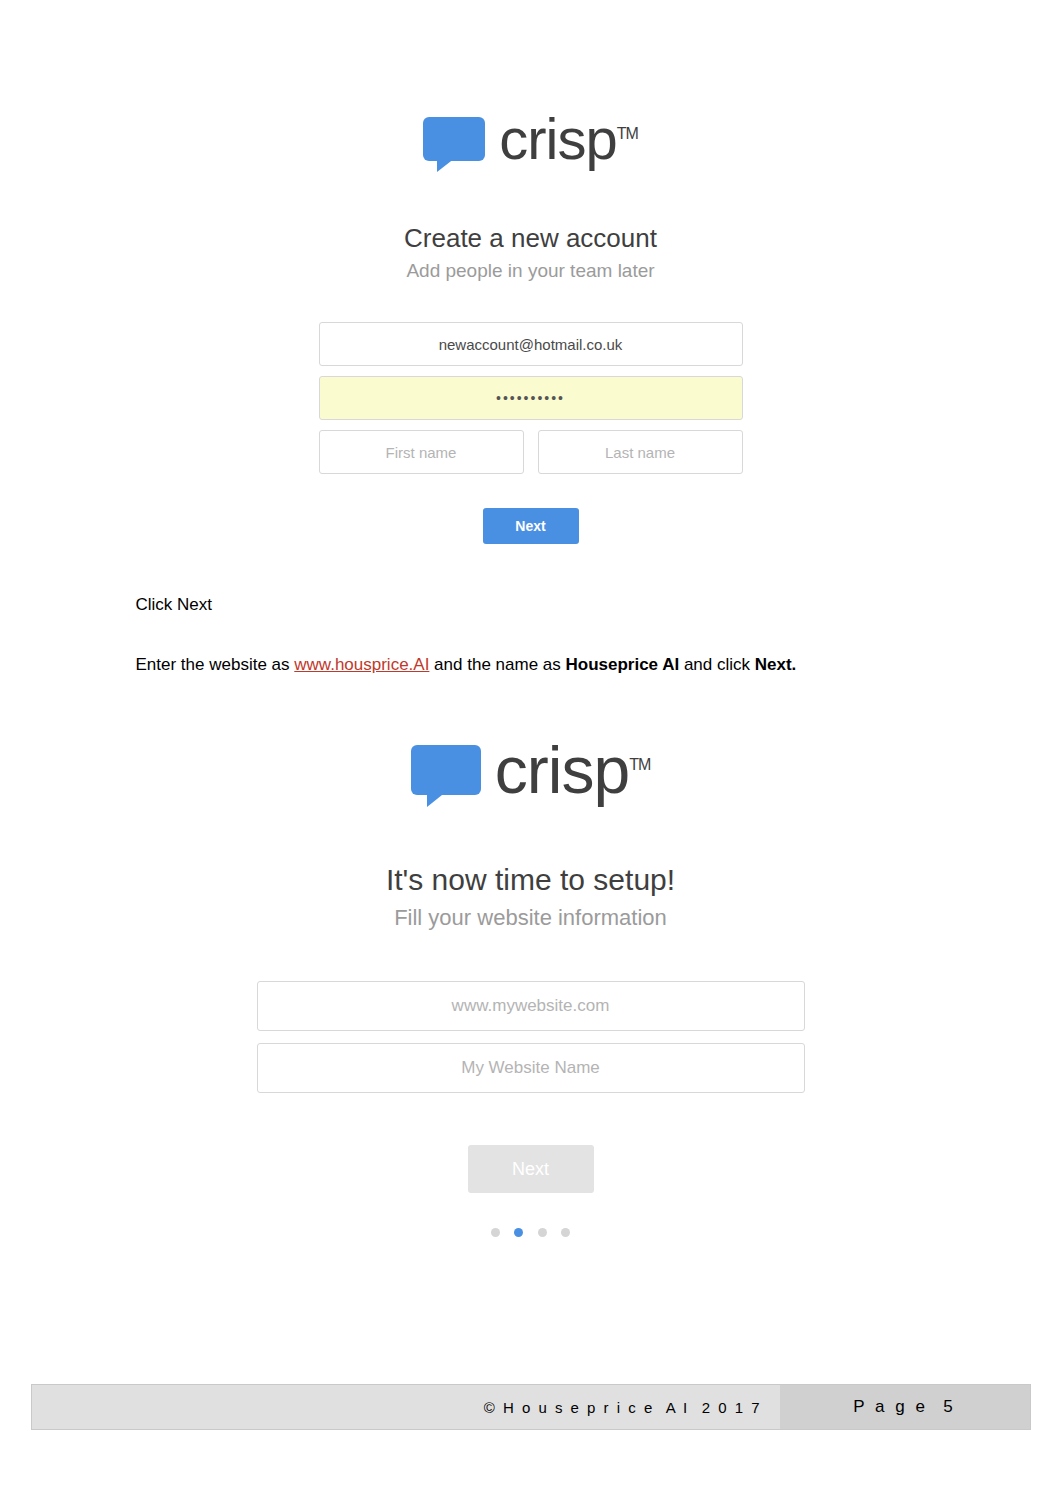crispTM
Create a new account
Add people in your team later
Next
Click Next
Enter the website as www.housprice.AI and the name as Houseprice AI and click Next.
crispTM
It's now time to setup!
Fill your website information
Next
© H o u s e p r i c e A I 2 0 1 7
P a g e 5